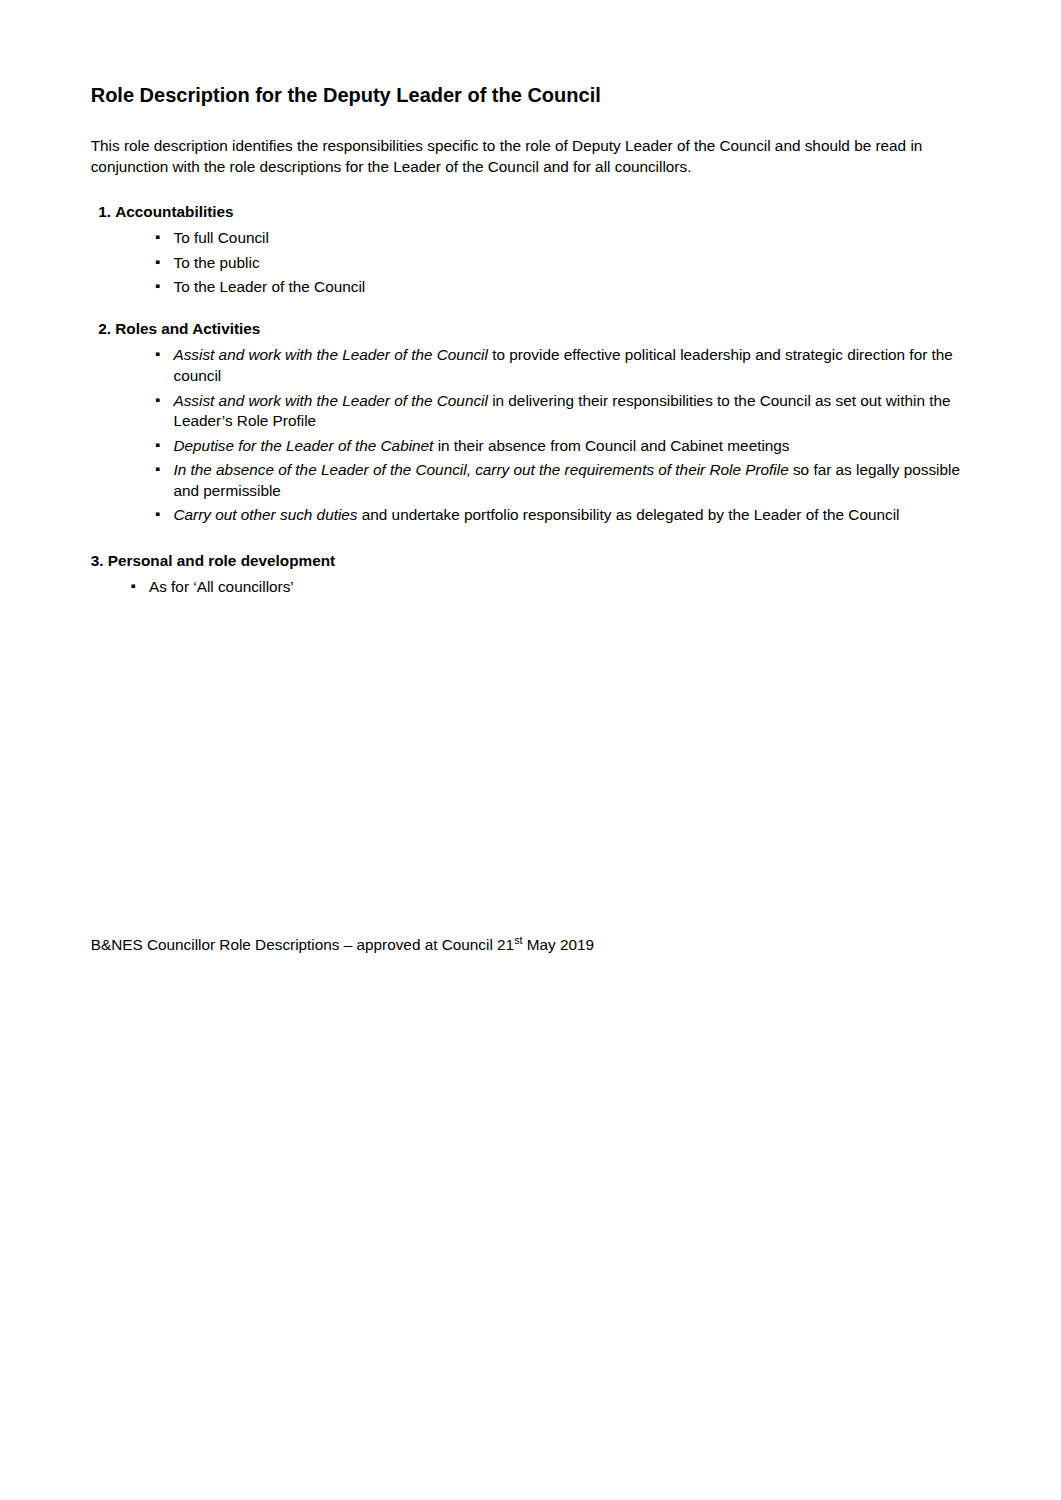Role Description for the Deputy Leader of the Council
This role description identifies the responsibilities specific to the role of Deputy Leader of the Council and should be read in conjunction with the role descriptions for the Leader of the Council and for all councillors.
Accountabilities
To full Council
To the public
To the Leader of the Council
Roles and Activities
Assist and work with the Leader of the Council to provide effective political leadership and strategic direction for the council
Assist and work with the Leader of the Council in delivering their responsibilities to the Council as set out within the Leader’s Role Profile
Deputise for the Leader of the Cabinet in their absence from Council and Cabinet meetings
In the absence of the Leader of the Council, carry out the requirements of their Role Profile so far as legally possible and permissible
Carry out other such duties and undertake portfolio responsibility as delegated by the Leader of the Council
3. Personal and role development
As for ‘All councillors’
B&NES Councillor Role Descriptions – approved at Council 21st May 2019